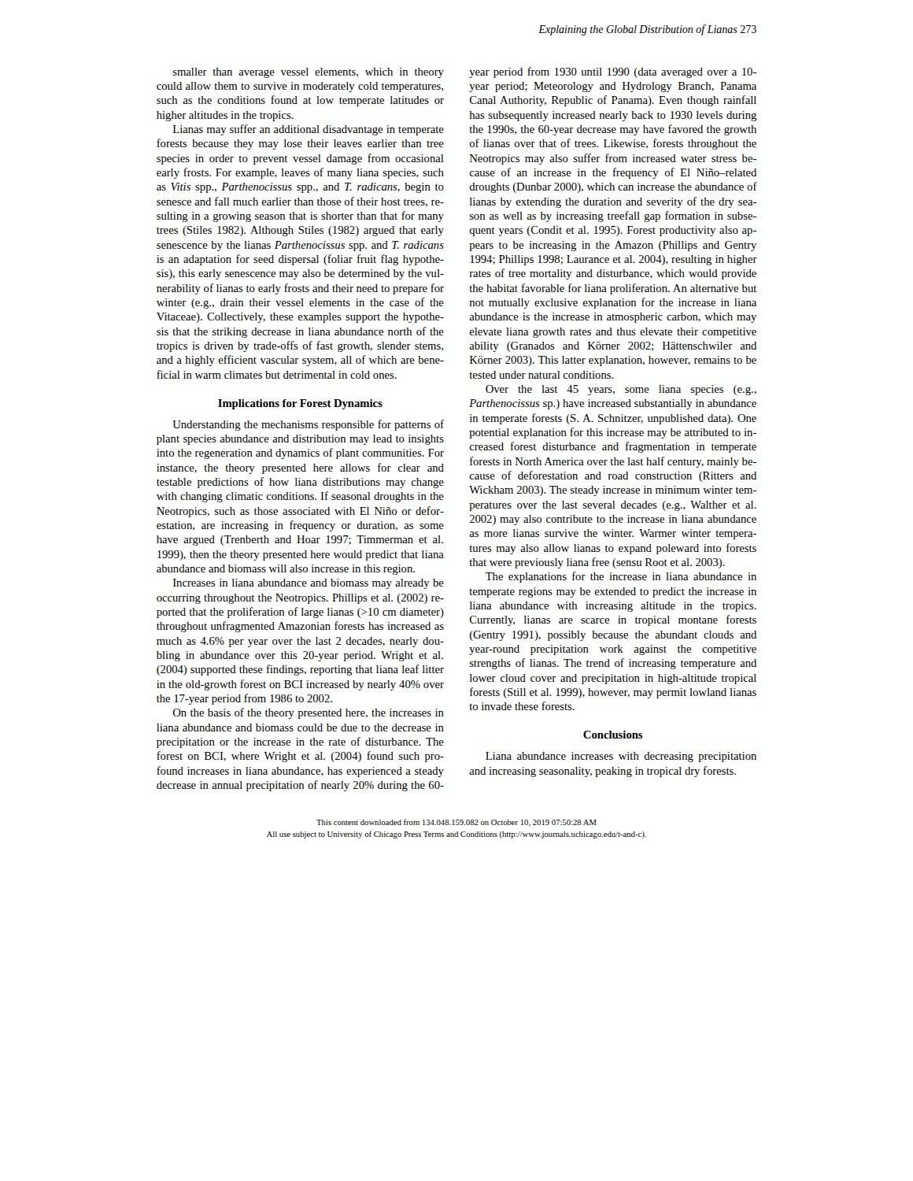Explaining the Global Distribution of Lianas 273
smaller than average vessel elements, which in theory could allow them to survive in moderately cold temperatures, such as the conditions found at low temperate latitudes or higher altitudes in the tropics.
Lianas may suffer an additional disadvantage in temperate forests because they may lose their leaves earlier than tree species in order to prevent vessel damage from occasional early frosts. For example, leaves of many liana species, such as Vitis spp., Parthenocissus spp., and T. radicans, begin to senesce and fall much earlier than those of their host trees, resulting in a growing season that is shorter than that for many trees (Stiles 1982). Although Stiles (1982) argued that early senescence by the lianas Parthenocissus spp. and T. radicans is an adaptation for seed dispersal (foliar fruit flag hypothesis), this early senescence may also be determined by the vulnerability of lianas to early frosts and their need to prepare for winter (e.g., drain their vessel elements in the case of the Vitaceae). Collectively, these examples support the hypothesis that the striking decrease in liana abundance north of the tropics is driven by trade-offs of fast growth, slender stems, and a highly efficient vascular system, all of which are beneficial in warm climates but detrimental in cold ones.
Implications for Forest Dynamics
Understanding the mechanisms responsible for patterns of plant species abundance and distribution may lead to insights into the regeneration and dynamics of plant communities. For instance, the theory presented here allows for clear and testable predictions of how liana distributions may change with changing climatic conditions. If seasonal droughts in the Neotropics, such as those associated with El Niño or deforestation, are increasing in frequency or duration, as some have argued (Trenberth and Hoar 1997; Timmerman et al. 1999), then the theory presented here would predict that liana abundance and biomass will also increase in this region.
Increases in liana abundance and biomass may already be occurring throughout the Neotropics. Phillips et al. (2002) reported that the proliferation of large lianas (>10 cm diameter) throughout unfragmented Amazonian forests has increased as much as 4.6% per year over the last 2 decades, nearly doubling in abundance over this 20-year period. Wright et al. (2004) supported these findings, reporting that liana leaf litter in the old-growth forest on BCI increased by nearly 40% over the 17-year period from 1986 to 2002.
On the basis of the theory presented here, the increases in liana abundance and biomass could be due to the decrease in precipitation or the increase in the rate of disturbance. The forest on BCI, where Wright et al. (2004) found such profound increases in liana abundance, has experienced a steady decrease in annual precipitation of nearly 20% during the 60-year period from 1930 until 1990 (data averaged over a 10-year period; Meteorology and Hydrology Branch, Panama Canal Authority, Republic of Panama). Even though rainfall has subsequently increased nearly back to 1930 levels during the 1990s, the 60-year decrease may have favored the growth of lianas over that of trees. Likewise, forests throughout the Neotropics may also suffer from increased water stress because of an increase in the frequency of El Niño–related droughts (Dunbar 2000), which can increase the abundance of lianas by extending the duration and severity of the dry season as well as by increasing treefall gap formation in subsequent years (Condit et al. 1995). Forest productivity also appears to be increasing in the Amazon (Phillips and Gentry 1994; Phillips 1998; Laurance et al. 2004), resulting in higher rates of tree mortality and disturbance, which would provide the habitat favorable for liana proliferation. An alternative but not mutually exclusive explanation for the increase in liana abundance is the increase in atmospheric carbon, which may elevate liana growth rates and thus elevate their competitive ability (Granados and Körner 2002; Hättenschwiler and Körner 2003). This latter explanation, however, remains to be tested under natural conditions.
Over the last 45 years, some liana species (e.g., Parthenocissus sp.) have increased substantially in abundance in temperate forests (S. A. Schnitzer, unpublished data). One potential explanation for this increase may be attributed to increased forest disturbance and fragmentation in temperate forests in North America over the last half century, mainly because of deforestation and road construction (Ritters and Wickham 2003). The steady increase in minimum winter temperatures over the last several decades (e.g., Walther et al. 2002) may also contribute to the increase in liana abundance as more lianas survive the winter. Warmer winter temperatures may also allow lianas to expand poleward into forests that were previously liana free (sensu Root et al. 2003).
The explanations for the increase in liana abundance in temperate regions may be extended to predict the increase in liana abundance with increasing altitude in the tropics. Currently, lianas are scarce in tropical montane forests (Gentry 1991), possibly because the abundant clouds and year-round precipitation work against the competitive strengths of lianas. The trend of increasing temperature and lower cloud cover and precipitation in high-altitude tropical forests (Still et al. 1999), however, may permit lowland lianas to invade these forests.
Conclusions
Liana abundance increases with decreasing precipitation and increasing seasonality, peaking in tropical dry forests.
This content downloaded from 134.048.159.082 on October 10, 2019 07:50:28 AM
All use subject to University of Chicago Press Terms and Conditions (http://www.journals.uchicago.edu/t-and-c).